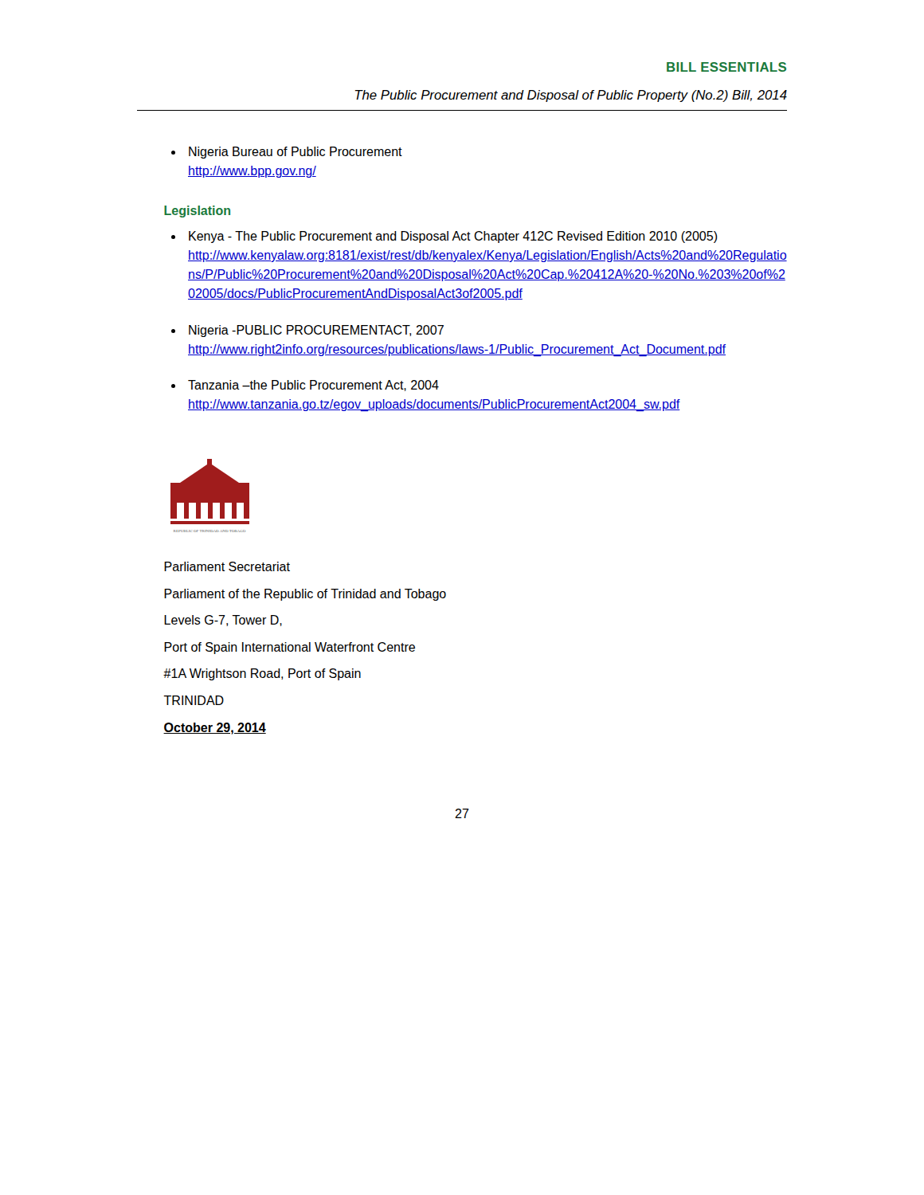BILL ESSENTIALS
The Public Procurement and Disposal of Public Property (No.2) Bill, 2014
Nigeria Bureau of Public Procurement http://www.bpp.gov.ng/
Legislation
Kenya - The Public Procurement and Disposal Act Chapter 412C Revised Edition 2010 (2005) http://www.kenyalaw.org:8181/exist/rest/db/kenyalex/Kenya/Legislation/English/Acts%20and%20Regulations/P/Public%20Procurement%20and%20Disposal%20Act%20Cap.%20412A%20-%20No.%203%20of%202005/docs/PublicProcurementAndDisposalAct3of2005.pdf
Nigeria -PUBLIC PROCUREMENTACT, 2007 http://www.right2info.org/resources/publications/laws-1/Public_Procurement_Act_Document.pdf
Tanzania –the Public Procurement Act, 2004 http://www.tanzania.go.tz/egov_uploads/documents/PublicProcurementAct2004_sw.pdf
Parliament Secretariat
Parliament of the Republic of Trinidad and Tobago
Levels G-7, Tower D,
Port of Spain International Waterfront Centre
#1A Wrightson Road, Port of Spain
TRINIDAD
October 29, 2014
27